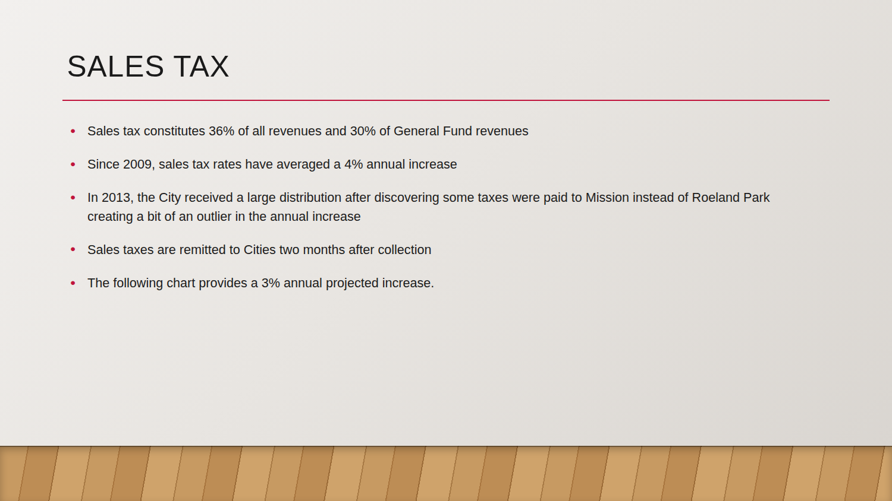Sales Tax
Sales tax constitutes 36% of all revenues and 30% of General Fund revenues
Since 2009, sales tax rates have averaged a 4% annual increase
In 2013, the City received a large distribution after discovering some taxes were paid to Mission instead of Roeland Park creating a bit of an outlier in the annual increase
Sales taxes are remitted to Cities two months after collection
The following chart provides a 3% annual projected increase.